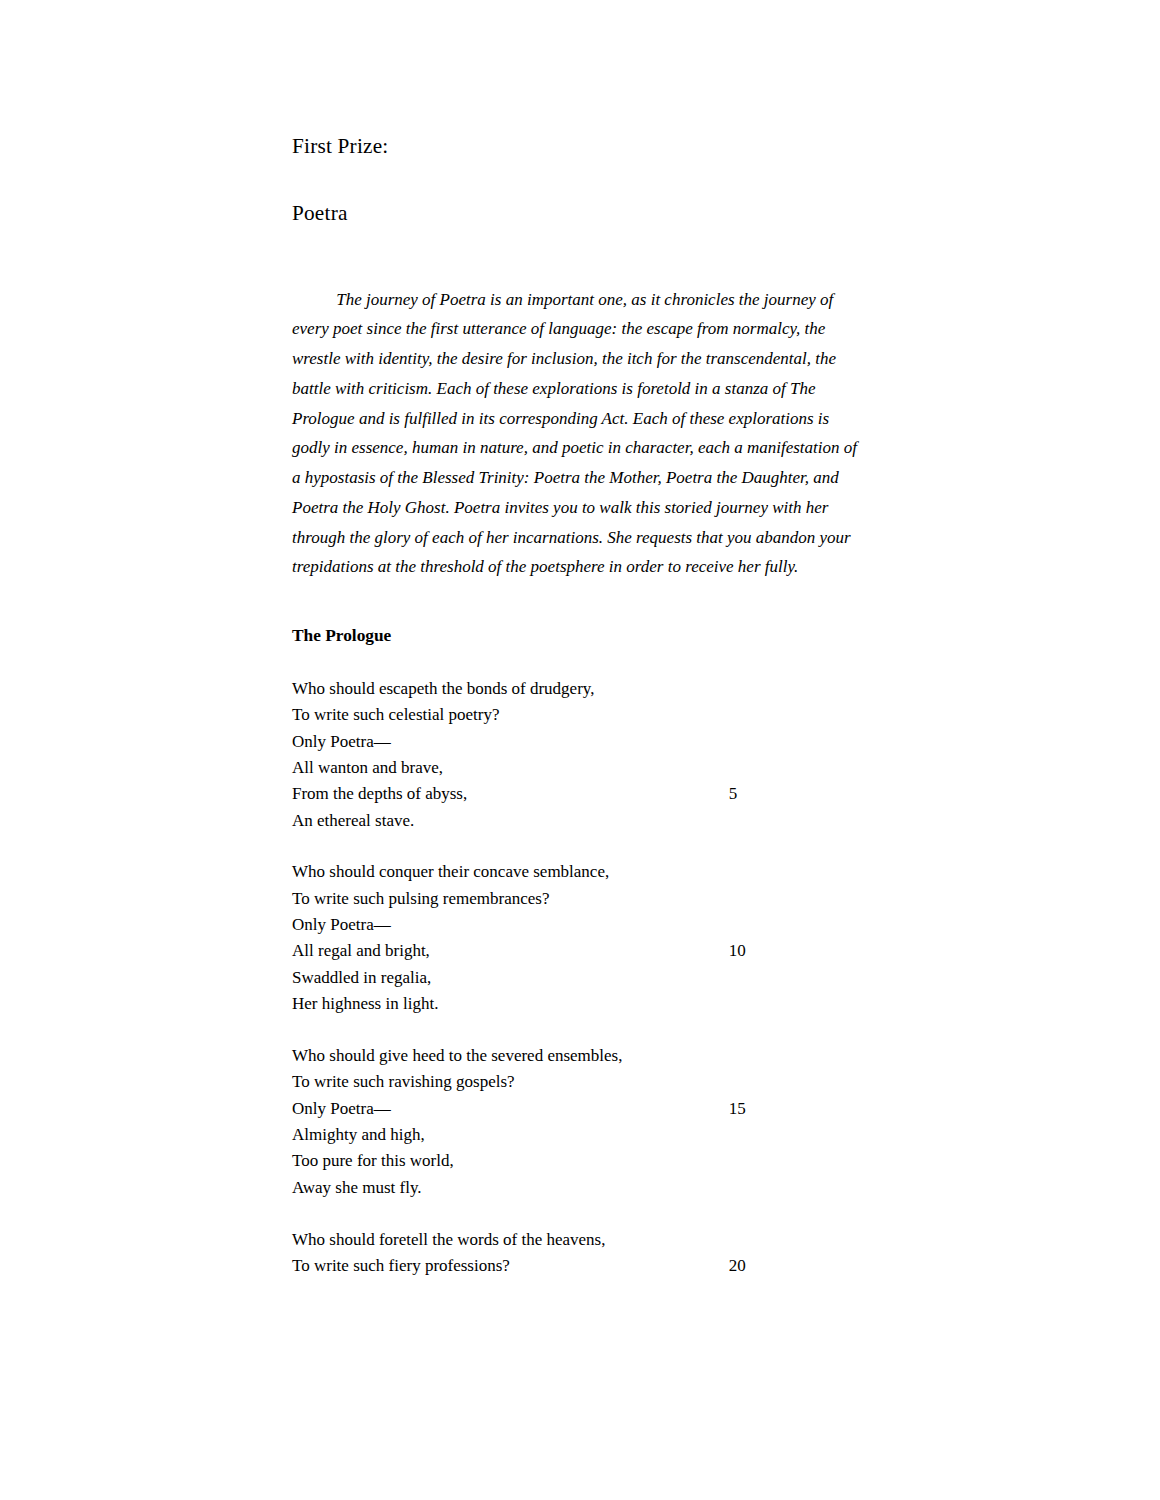First Prize:
Poetra
The journey of Poetra is an important one, as it chronicles the journey of every poet since the first utterance of language: the escape from normalcy, the wrestle with identity, the desire for inclusion, the itch for the transcendental, the battle with criticism. Each of these explorations is foretold in a stanza of The Prologue and is fulfilled in its corresponding Act. Each of these explorations is godly in essence, human in nature, and poetic in character, each a manifestation of a hypostasis of the Blessed Trinity: Poetra the Mother, Poetra the Daughter, and Poetra the Holy Ghost. Poetra invites you to walk this storied journey with her through the glory of each of her incarnations. She requests that you abandon your trepidations at the threshold of the poetsphere in order to receive her fully.
The Prologue
Who should escapeth the bonds of drudgery,
To write such celestial poetry?
Only Poetra—
All wanton and brave,
From the depths of abyss,5
An ethereal stave.
Who should conquer their concave semblance,
To write such pulsing remembrances?
Only Poetra—
All regal and bright,10
Swaddled in regalia,
Her highness in light.
Who should give heed to the severed ensembles,
To write such ravishing gospels?
Only Poetra—15
Almighty and high,
Too pure for this world,
Away she must fly.
Who should foretell the words of the heavens,
To write such fiery professions?20